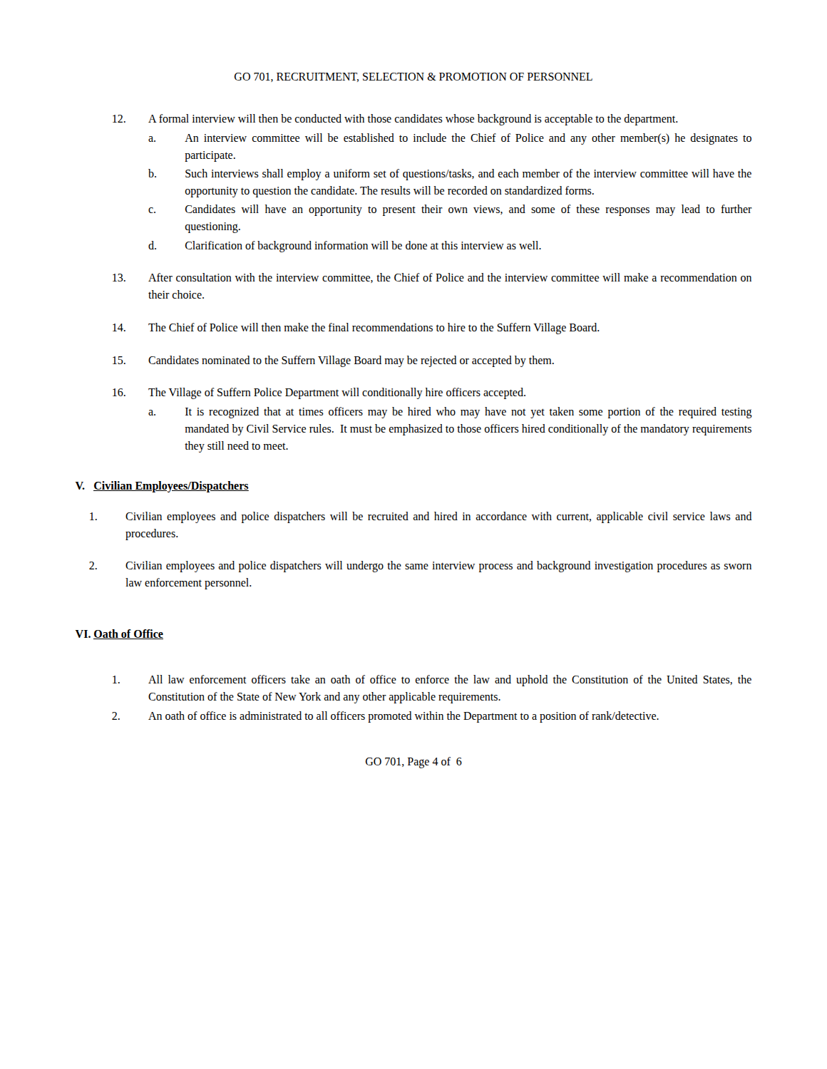GO 701, RECRUITMENT, SELECTION & PROMOTION OF PERSONNEL
12.
A formal interview will then be conducted with those candidates whose background is acceptable to the department.
a.
An interview committee will be established to include the Chief of Police and any other member(s) he designates to participate.
b.
Such interviews shall employ a uniform set of questions/tasks, and each member of the interview committee will have the opportunity to question the candidate. The results will be recorded on standardized forms.
c.
Candidates will have an opportunity to present their own views, and some of these responses may lead to further questioning.
d.
Clarification of background information will be done at this interview as well.
13.
After consultation with the interview committee, the Chief of Police and the interview committee will make a recommendation on their choice.
14.
The Chief of Police will then make the final recommendations to hire to the Suffern Village Board.
15.
Candidates nominated to the Suffern Village Board may be rejected or accepted by them.
16.
The Village of Suffern Police Department will conditionally hire officers accepted.
a.
It is recognized that at times officers may be hired who may have not yet taken some portion of the required testing mandated by Civil Service rules. It must be emphasized to those officers hired conditionally of the mandatory requirements they still need to meet.
V. Civilian Employees/Dispatchers
1.
Civilian employees and police dispatchers will be recruited and hired in accordance with current, applicable civil service laws and procedures.
2.
Civilian employees and police dispatchers will undergo the same interview process and background investigation procedures as sworn law enforcement personnel.
VI. Oath of Office
1.
All law enforcement officers take an oath of office to enforce the law and uphold the Constitution of the United States, the Constitution of the State of New York and any other applicable requirements.
2.
An oath of office is administrated to all officers promoted within the Department to a position of rank/detective.
GO 701, Page 4 of 6